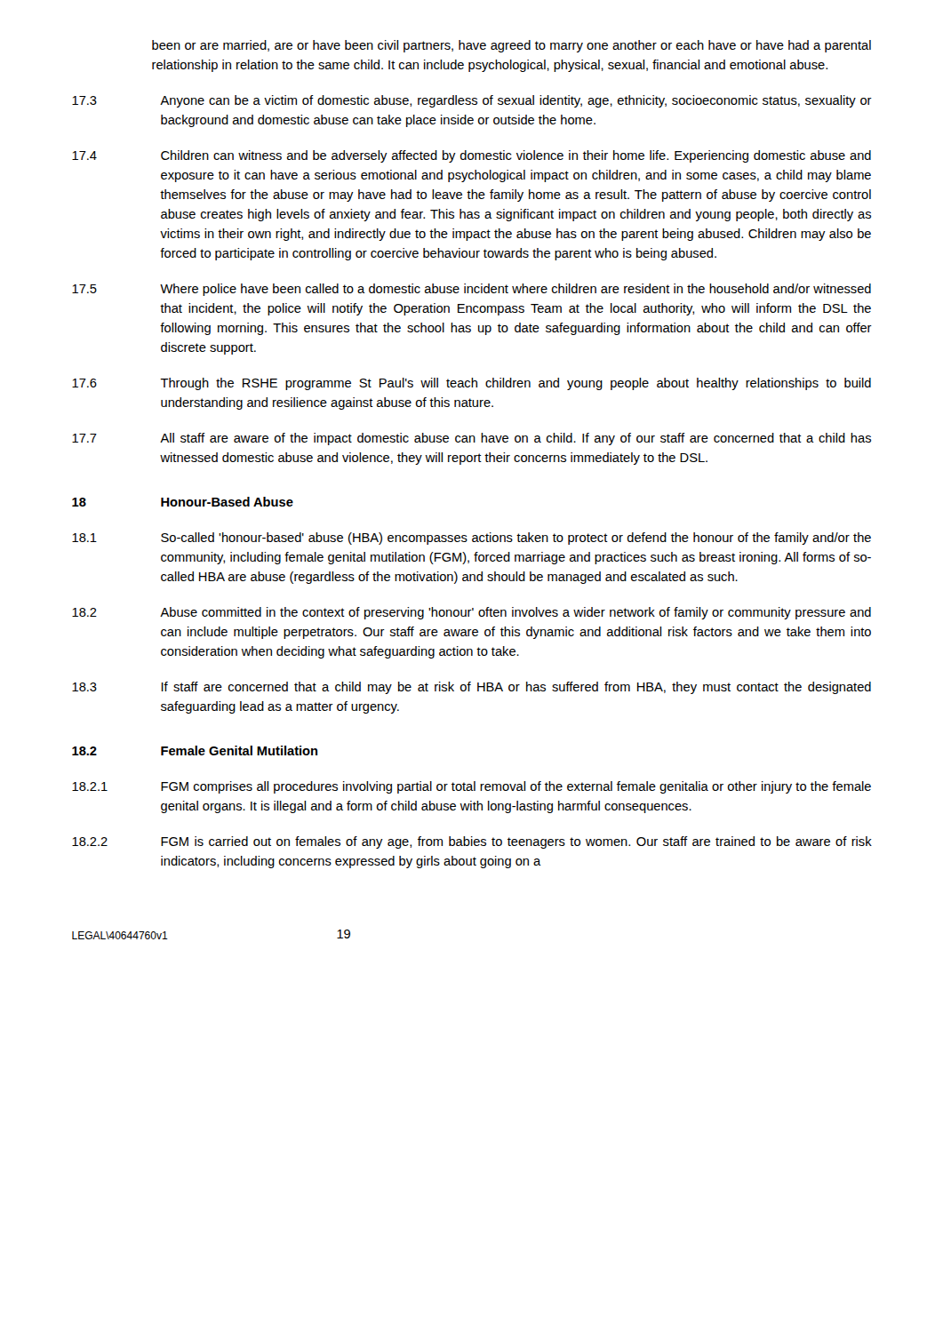been or are married, are or have been civil partners, have agreed to marry one another or each have or have had a parental relationship in relation to the same child. It can include psychological, physical, sexual, financial and emotional abuse.
17.3
Anyone can be a victim of domestic abuse, regardless of sexual identity, age, ethnicity, socioeconomic status, sexuality or background and domestic abuse can take place inside or outside the home.
17.4
Children can witness and be adversely affected by domestic violence in their home life. Experiencing domestic abuse and exposure to it can have a serious emotional and psychological impact on children, and in some cases, a child may blame themselves for the abuse or may have had to leave the family home as a result. The pattern of abuse by coercive control abuse creates high levels of anxiety and fear. This has a significant impact on children and young people, both directly as victims in their own right, and indirectly due to the impact the abuse has on the parent being abused. Children may also be forced to participate in controlling or coercive behaviour towards the parent who is being abused.
17.5
Where police have been called to a domestic abuse incident where children are resident in the household and/or witnessed that incident, the police will notify the Operation Encompass Team at the local authority, who will inform the DSL the following morning. This ensures that the school has up to date safeguarding information about the child and can offer discrete support.
17.6
Through the RSHE programme St Paul's will teach children and young people about healthy relationships to build understanding and resilience against abuse of this nature.
17.7
All staff are aware of the impact domestic abuse can have on a child. If any of our staff are concerned that a child has witnessed domestic abuse and violence, they will report their concerns immediately to the DSL.
18 Honour-Based Abuse
18.1
So-called 'honour-based' abuse (HBA) encompasses actions taken to protect or defend the honour of the family and/or the community, including female genital mutilation (FGM), forced marriage and practices such as breast ironing. All forms of so-called HBA are abuse (regardless of the motivation) and should be managed and escalated as such.
18.2
Abuse committed in the context of preserving 'honour' often involves a wider network of family or community pressure and can include multiple perpetrators. Our staff are aware of this dynamic and additional risk factors and we take them into consideration when deciding what safeguarding action to take.
18.3
If staff are concerned that a child may be at risk of HBA or has suffered from HBA, they must contact the designated safeguarding lead as a matter of urgency.
18.2 Female Genital Mutilation
18.2.1
FGM comprises all procedures involving partial or total removal of the external female genitalia or other injury to the female genital organs. It is illegal and a form of child abuse with long-lasting harmful consequences.
18.2.2
FGM is carried out on females of any age, from babies to teenagers to women. Our staff are trained to be aware of risk indicators, including concerns expressed by girls about going on a
LEGAL\40644760v1
19